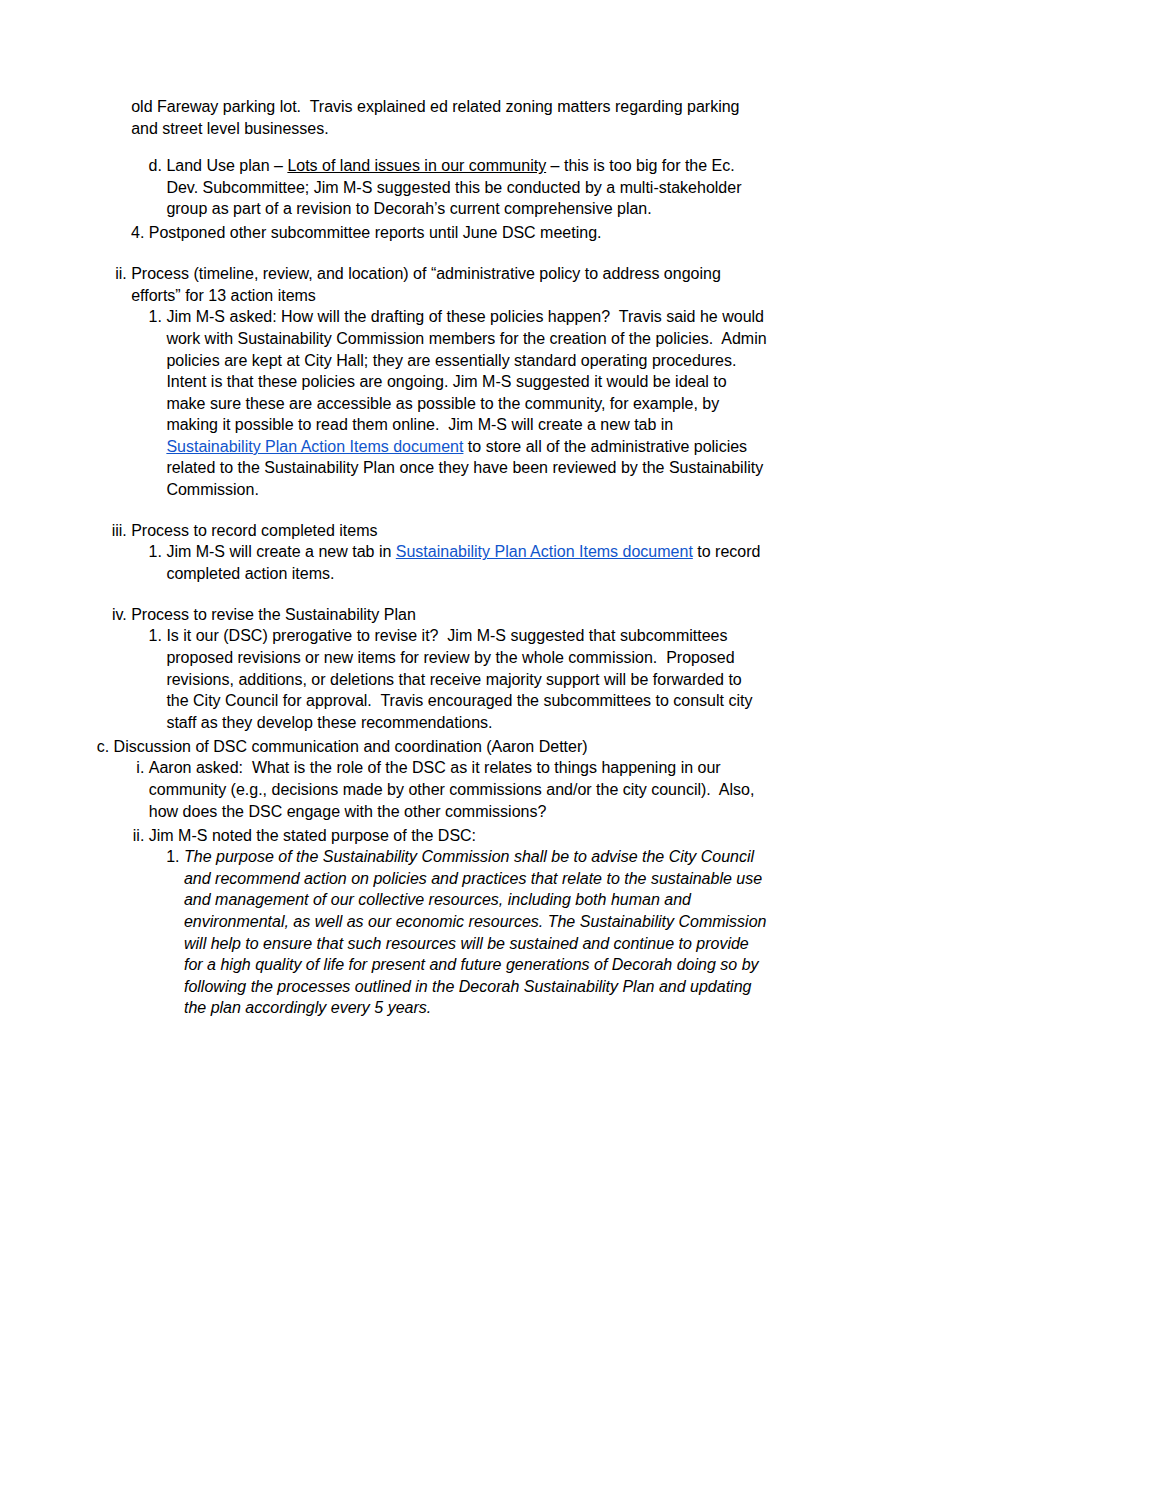old Fareway parking lot. Travis explained ed related zoning matters regarding parking and street level businesses.
Land Use plan – Lots of land issues in our community – this is too big for the Ec. Dev. Subcommittee; Jim M-S suggested this be conducted by a multi-stakeholder group as part of a revision to Decorah’s current comprehensive plan.
Postponed other subcommittee reports until June DSC meeting.
Process (timeline, review, and location) of “administrative policy to address ongoing efforts” for 13 action items
Jim M-S asked: How will the drafting of these policies happen? Travis said he would work with Sustainability Commission members for the creation of the policies. Admin policies are kept at City Hall; they are essentially standard operating procedures. Intent is that these policies are ongoing. Jim M-S suggested it would be ideal to make sure these are accessible as possible to the community, for example, by making it possible to read them online. Jim M-S will create a new tab in Sustainability Plan Action Items document to store all of the administrative policies related to the Sustainability Plan once they have been reviewed by the Sustainability Commission.
Process to record completed items
Jim M-S will create a new tab in Sustainability Plan Action Items document to record completed action items.
Process to revise the Sustainability Plan
Is it our (DSC) prerogative to revise it? Jim M-S suggested that subcommittees proposed revisions or new items for review by the whole commission. Proposed revisions, additions, or deletions that receive majority support will be forwarded to the City Council for approval. Travis encouraged the subcommittees to consult city staff as they develop these recommendations.
Discussion of DSC communication and coordination (Aaron Detter)
Aaron asked: What is the role of the DSC as it relates to things happening in our community (e.g., decisions made by other commissions and/or the city council). Also, how does the DSC engage with the other commissions?
Jim M-S noted the stated purpose of the DSC:
The purpose of the Sustainability Commission shall be to advise the City Council and recommend action on policies and practices that relate to the sustainable use and management of our collective resources, including both human and environmental, as well as our economic resources. The Sustainability Commission will help to ensure that such resources will be sustained and continue to provide for a high quality of life for present and future generations of Decorah doing so by following the processes outlined in the Decorah Sustainability Plan and updating the plan accordingly every 5 years.